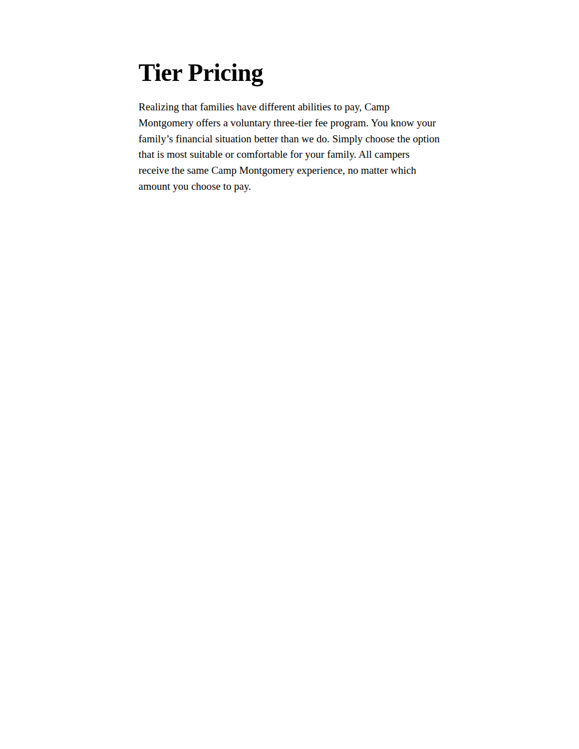Tier Pricing
Realizing that families have different abilities to pay, Camp Montgomery offers a voluntary three-tier fee program. You know your family’s financial situation better than we do. Simply choose the option that is most suitable or comfortable for your family. All campers receive the same Camp Montgomery experience, no matter which amount you choose to pay.